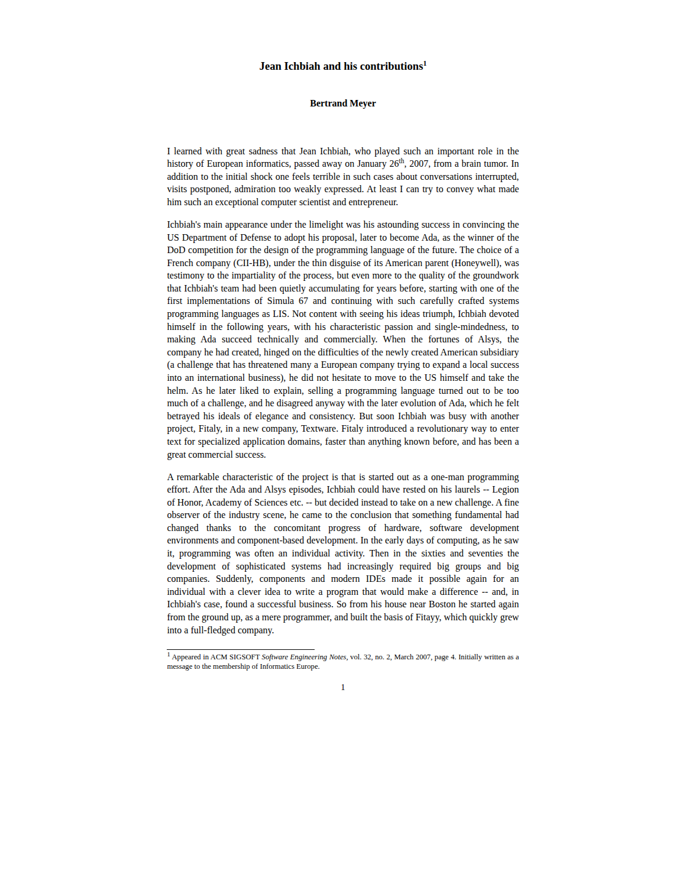Jean Ichbiah and his contributions1
Bertrand Meyer
I learned with great sadness that Jean Ichbiah, who played such an important role in the history of European informatics, passed away on January 26th, 2007, from a brain tumor. In addition to the initial shock one feels terrible in such cases about conversations interrupted, visits postponed, admiration too weakly expressed. At least I can try to convey what made him such an exceptional computer scientist and entrepreneur.
Ichbiah's main appearance under the limelight was his astounding success in convincing the US Department of Defense to adopt his proposal, later to become Ada, as the winner of the DoD competition for the design of the programming language of the future. The choice of a French company (CII-HB), under the thin disguise of its American parent (Honeywell), was testimony to the impartiality of the process, but even more to the quality of the groundwork that Ichbiah's team had been quietly accumulating for years before, starting with one of the first implementations of Simula 67 and continuing with such carefully crafted systems programming languages as LIS. Not content with seeing his ideas triumph, Ichbiah devoted himself in the following years, with his characteristic passion and single-mindedness, to making Ada succeed technically and commercially. When the fortunes of Alsys, the company he had created, hinged on the difficulties of the newly created American subsidiary (a challenge that has threatened many a European company trying to expand a local success into an international business), he did not hesitate to move to the US himself and take the helm. As he later liked to explain, selling a programming language turned out to be too much of a challenge, and he disagreed anyway with the later evolution of Ada, which he felt betrayed his ideals of elegance and consistency. But soon Ichbiah was busy with another project, Fitaly, in a new company, Textware. Fitaly introduced a revolutionary way to enter text for specialized application domains, faster than anything known before, and has been a great commercial success.
A remarkable characteristic of the project is that is started out as a one-man programming effort. After the Ada and Alsys episodes, Ichbiah could have rested on his laurels -- Legion of Honor, Academy of Sciences etc. -- but decided instead to take on a new challenge. A fine observer of the industry scene, he came to the conclusion that something fundamental had changed thanks to the concomitant progress of hardware, software development environments and component-based development. In the early days of computing, as he saw it, programming was often an individual activity. Then in the sixties and seventies the development of sophisticated systems had increasingly required big groups and big companies. Suddenly, components and modern IDEs made it possible again for an individual with a clever idea to write a program that would make a difference -- and, in Ichbiah's case, found a successful business. So from his house near Boston he started again from the ground up, as a mere programmer, and built the basis of Fitayy, which quickly grew into a full-fledged company.
1 Appeared in ACM SIGSOFT Software Engineering Notes, vol. 32, no. 2, March 2007, page 4. Initially written as a message to the membership of Informatics Europe.
1